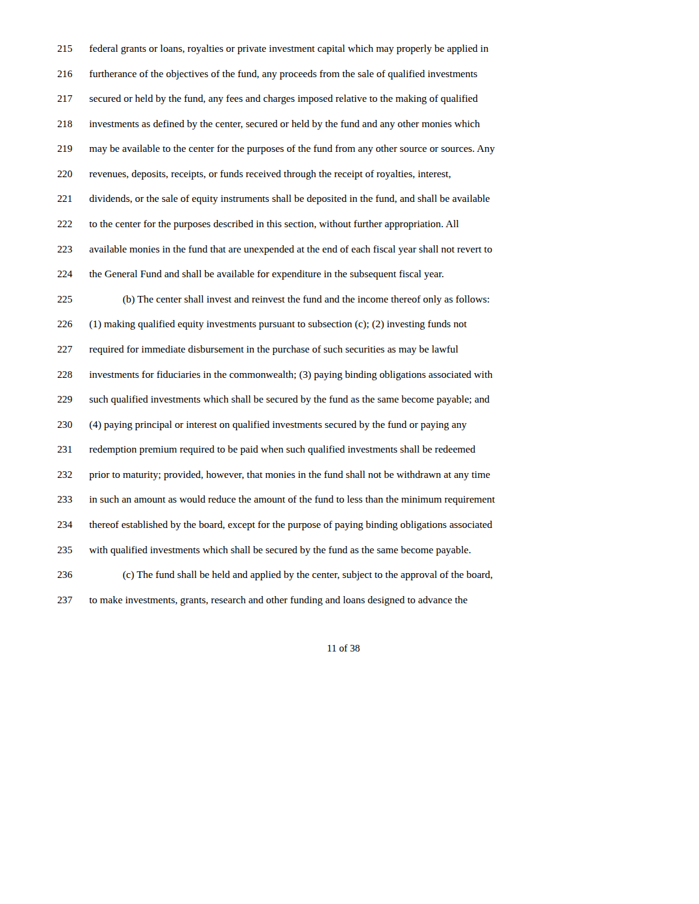215
federal grants or loans, royalties or private investment capital which may properly be applied in
216
furtherance of the objectives of the fund, any proceeds from the sale of qualified investments
217
secured or held by the fund, any fees and charges imposed relative to the making of qualified
218
investments as defined by the center, secured or held by the fund and any other monies which
219
may be available to the center for the purposes of the fund from any other source or sources. Any
220
revenues, deposits, receipts, or funds received through the receipt of royalties, interest,
221
dividends, or the sale of equity instruments shall be deposited in the fund, and shall be available
222
to the center for the purposes described in this section, without further appropriation. All
223
available monies in the fund that are unexpended at the end of each fiscal year shall not revert to
224
the General Fund and shall be available for expenditure in the subsequent fiscal year.
225
(b) The center shall invest and reinvest the fund and the income thereof only as follows:
226
(1) making qualified equity investments pursuant to subsection (c); (2) investing funds not
227
required for immediate disbursement in the purchase of such securities as may be lawful
228
investments for fiduciaries in the commonwealth; (3) paying binding obligations associated with
229
such qualified investments which shall be secured by the fund as the same become payable; and
230
(4) paying principal or interest on qualified investments secured by the fund or paying any
231
redemption premium required to be paid when such qualified investments shall be redeemed
232
prior to maturity; provided, however, that monies in the fund shall not be withdrawn at any time
233
in such an amount as would reduce the amount of the fund to less than the minimum requirement
234
thereof established by the board, except for the purpose of paying binding obligations associated
235
with qualified investments which shall be secured by the fund as the same become payable.
236
(c) The fund shall be held and applied by the center, subject to the approval of the board,
237
to make investments, grants, research and other funding and loans designed to advance the
11 of 38